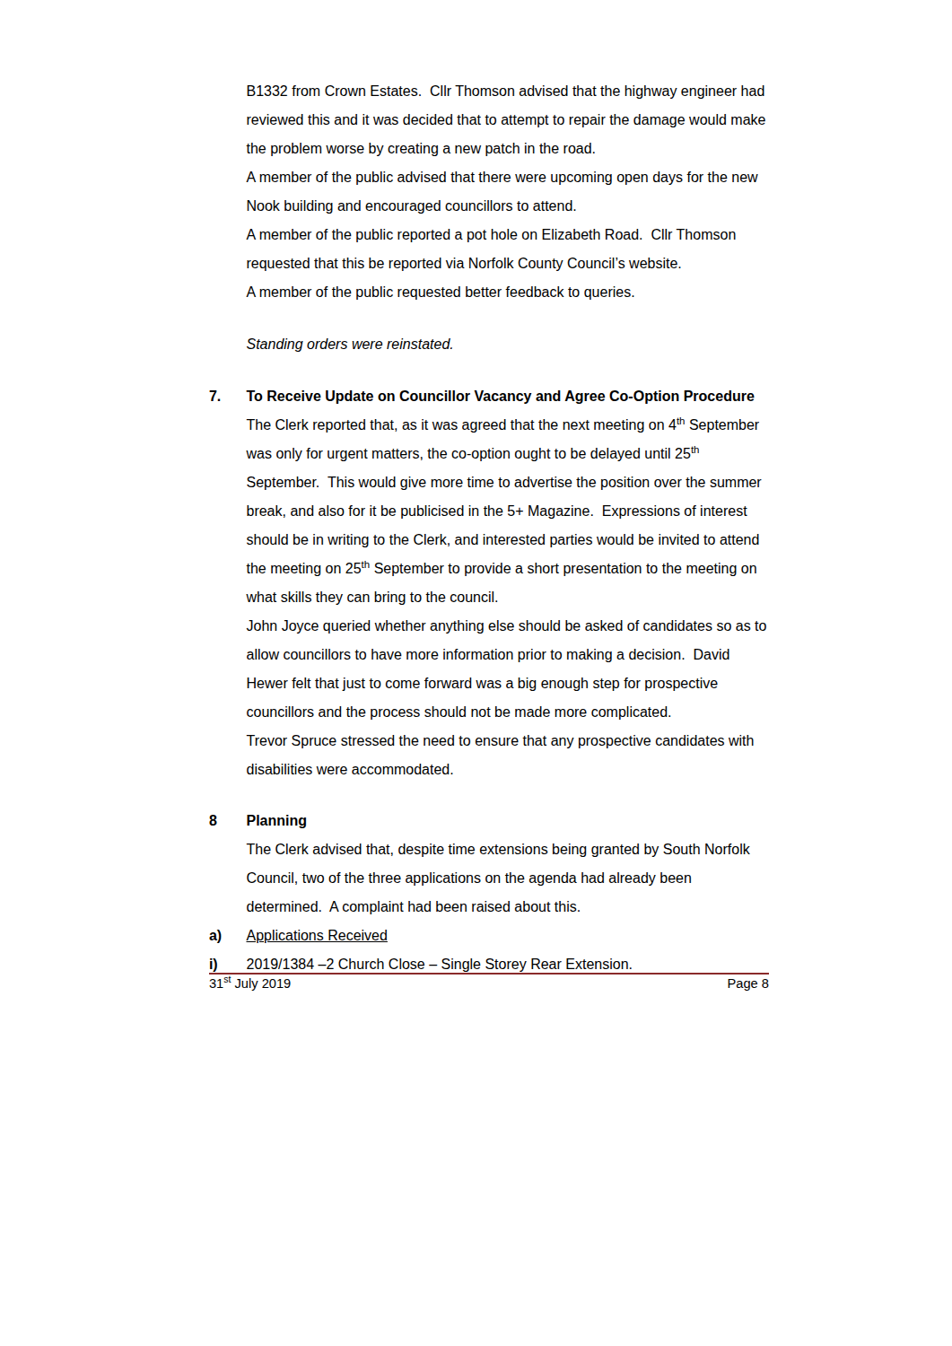B1332 from Crown Estates. Cllr Thomson advised that the highway engineer had reviewed this and it was decided that to attempt to repair the damage would make the problem worse by creating a new patch in the road.
A member of the public advised that there were upcoming open days for the new Nook building and encouraged councillors to attend.
A member of the public reported a pot hole on Elizabeth Road. Cllr Thomson requested that this be reported via Norfolk County Council’s website.
A member of the public requested better feedback to queries.
Standing orders were reinstated.
7.
To Receive Update on Councillor Vacancy and Agree Co-Option Procedure
The Clerk reported that, as it was agreed that the next meeting on 4th September was only for urgent matters, the co-option ought to be delayed until 25th September. This would give more time to advertise the position over the summer break, and also for it be publicised in the 5+ Magazine. Expressions of interest should be in writing to the Clerk, and interested parties would be invited to attend the meeting on 25th September to provide a short presentation to the meeting on what skills they can bring to the council.
John Joyce queried whether anything else should be asked of candidates so as to allow councillors to have more information prior to making a decision. David Hewer felt that just to come forward was a big enough step for prospective councillors and the process should not be made more complicated.
Trevor Spruce stressed the need to ensure that any prospective candidates with disabilities were accommodated.
8
Planning
The Clerk advised that, despite time extensions being granted by South Norfolk Council, two of the three applications on the agenda had already been determined. A complaint had been raised about this.
a)
Applications Received
i)
2019/1384 –2 Church Close – Single Storey Rear Extension.
31st July 2019 Page 8